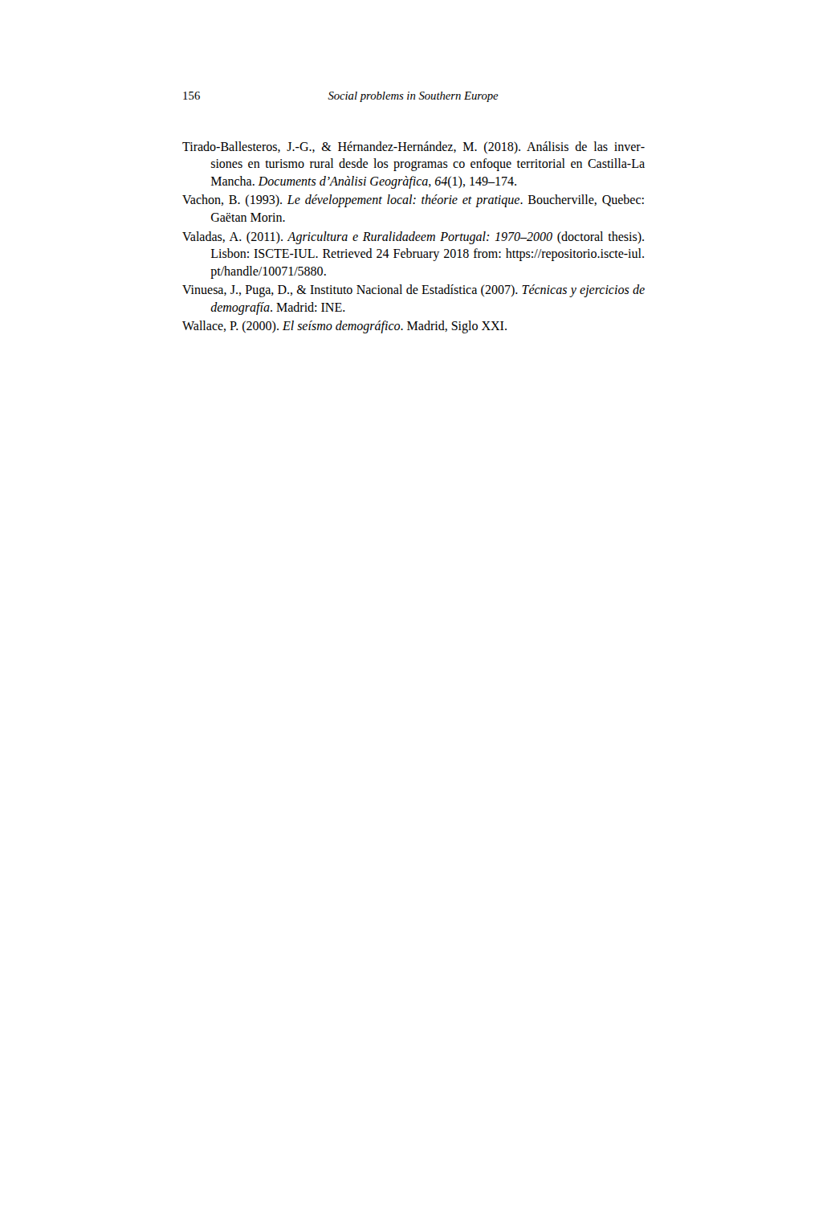156 Social problems in Southern Europe
Tirado-Ballesteros, J.-G., & Hérnandez-Hernández, M. (2018). Análisis de las inversiones en turismo rural desde los programas co enfoque territorial en Castilla-La Mancha. Documents d’Anàlisi Geogràfica, 64(1), 149–174.
Vachon, B. (1993). Le développement local: théorie et pratique. Boucherville, Quebec: Gaëtan Morin.
Valadas, A. (2011). Agricultura e Ruralidadeem Portugal: 1970–2000 (doctoral thesis). Lisbon: ISCTE-IUL. Retrieved 24 February 2018 from: https://repositorio.iscte-iul.pt/handle/10071/5880.
Vinuesa, J., Puga, D., & Instituto Nacional de Estadística (2007). Técnicas y ejercicios de demografía. Madrid: INE.
Wallace, P. (2000). El seísmo demográfico. Madrid, Siglo XXI.